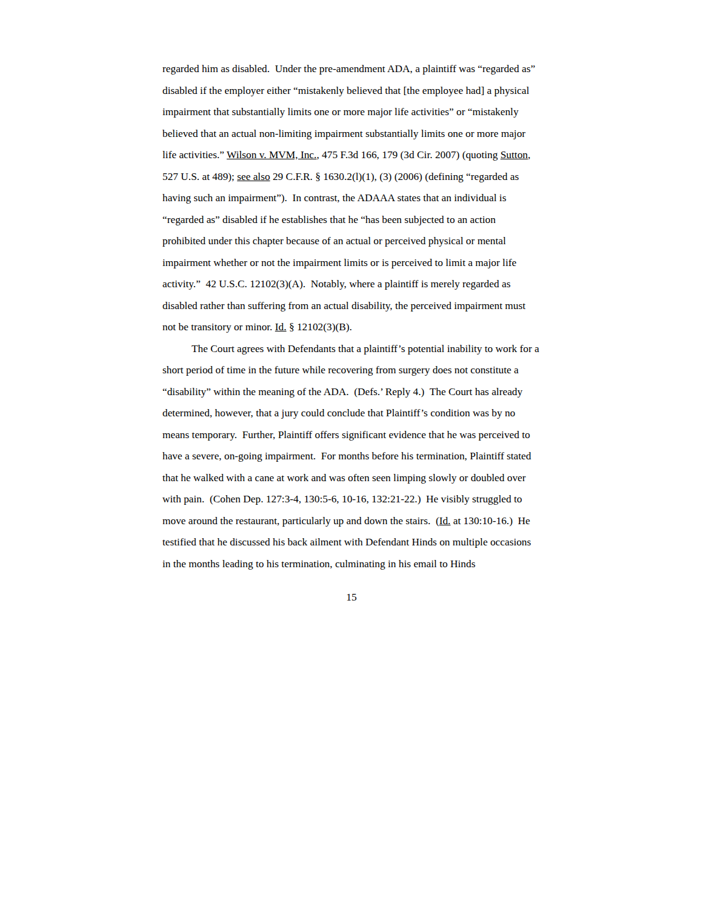regarded him as disabled. Under the pre-amendment ADA, a plaintiff was “regarded as” disabled if the employer either “mistakenly believed that [the employee had] a physical impairment that substantially limits one or more major life activities” or “mistakenly believed that an actual non-limiting impairment substantially limits one or more major life activities.” Wilson v. MVM, Inc., 475 F.3d 166, 179 (3d Cir. 2007) (quoting Sutton, 527 U.S. at 489); see also 29 C.F.R. § 1630.2(l)(1), (3) (2006) (defining “regarded as having such an impairment”). In contrast, the ADAAA states that an individual is “regarded as” disabled if he establishes that he “has been subjected to an action prohibited under this chapter because of an actual or perceived physical or mental impairment whether or not the impairment limits or is perceived to limit a major life activity.” 42 U.S.C. 12102(3)(A). Notably, where a plaintiff is merely regarded as disabled rather than suffering from an actual disability, the perceived impairment must not be transitory or minor. Id. § 12102(3)(B).
The Court agrees with Defendants that a plaintiff’s potential inability to work for a short period of time in the future while recovering from surgery does not constitute a “disability” within the meaning of the ADA. (Defs.’ Reply 4.) The Court has already determined, however, that a jury could conclude that Plaintiff’s condition was by no means temporary. Further, Plaintiff offers significant evidence that he was perceived to have a severe, on-going impairment. For months before his termination, Plaintiff stated that he walked with a cane at work and was often seen limping slowly or doubled over with pain. (Cohen Dep. 127:3-4, 130:5-6, 10-16, 132:21-22.) He visibly struggled to move around the restaurant, particularly up and down the stairs. (Id. at 130:10-16.) He testified that he discussed his back ailment with Defendant Hinds on multiple occasions in the months leading to his termination, culminating in his email to Hinds
15